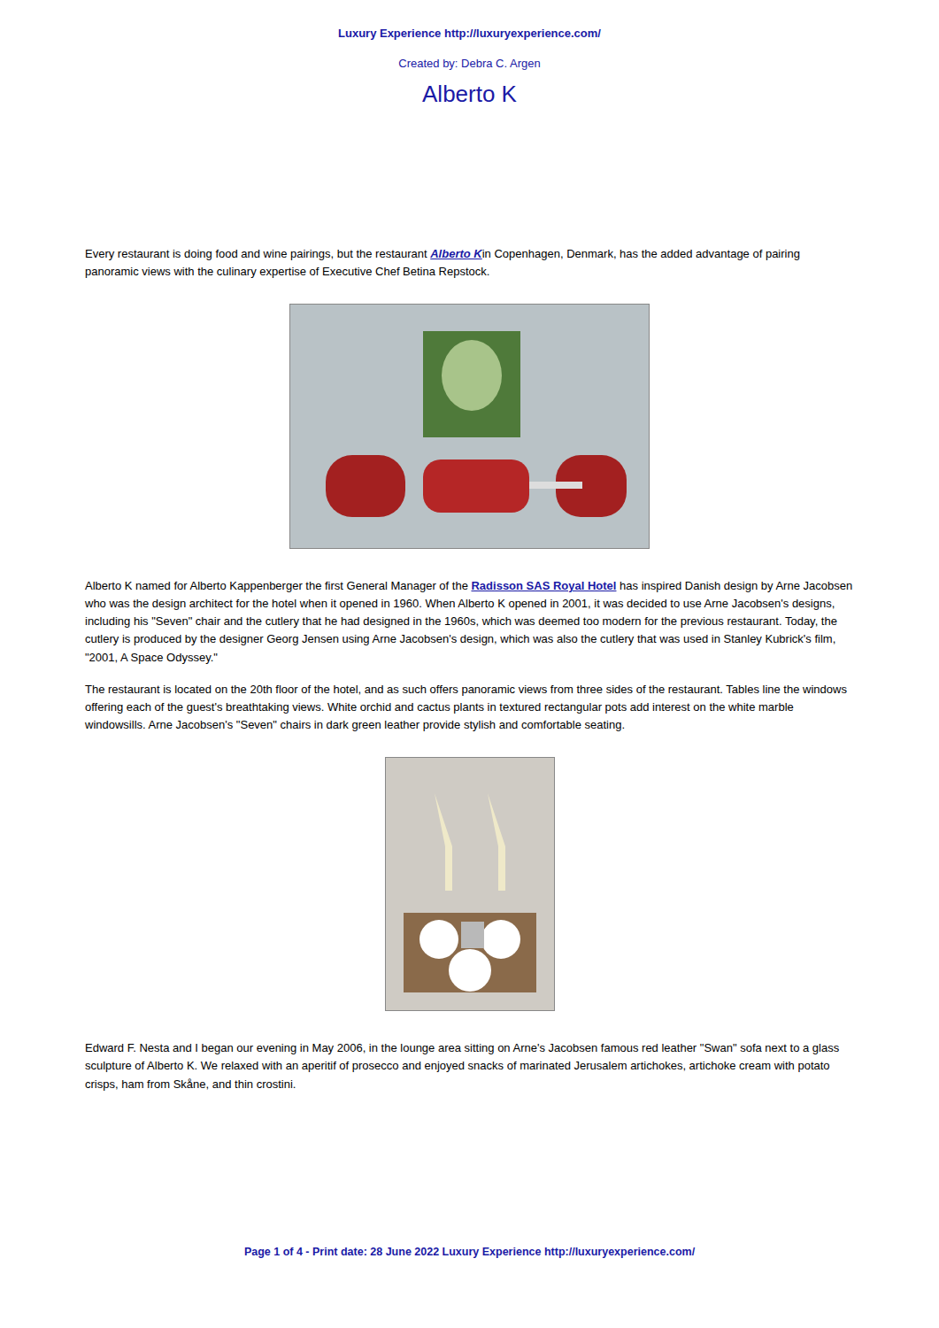Luxury Experience http://luxuryexperience.com/
Created by: Debra C. Argen
Alberto K
Every restaurant is doing food and wine pairings, but the restaurant Alberto Kin Copenhagen, Denmark, has the added advantage of pairing panoramic views with the culinary expertise of Executive Chef Betina Repstock.
Alberto K named for Alberto Kappenberger the first General Manager of the Radisson SAS Royal Hotel has inspired Danish design by Arne Jacobsen who was the design architect for the hotel when it opened in 1960. When Alberto K opened in 2001, it was decided to use Arne Jacobsen's designs, including his "Seven" chair and the cutlery that he had designed in the 1960s, which was deemed too modern for the previous restaurant. Today, the cutlery is produced by the designer Georg Jensen using Arne Jacobsen's design, which was also the cutlery that was used in Stanley Kubrick's film, "2001, A Space Odyssey."
The restaurant is located on the 20th floor of the hotel, and as such offers panoramic views from three sides of the restaurant. Tables line the windows offering each of the guest's breathtaking views. White orchid and cactus plants in textured rectangular pots add interest on the white marble windowsills. Arne Jacobsen's "Seven" chairs in dark green leather provide stylish and comfortable seating.
Edward F. Nesta and I began our evening in May 2006, in the lounge area sitting on Arne's Jacobsen famous red leather "Swan" sofa next to a glass sculpture of Alberto K. We relaxed with an aperitif of prosecco and enjoyed snacks of marinated Jerusalem artichokes, artichoke cream with potato crisps, ham from Skåne, and thin crostini.
Page 1 of 4 - Print date: 28 June 2022 Luxury Experience http://luxuryexperience.com/